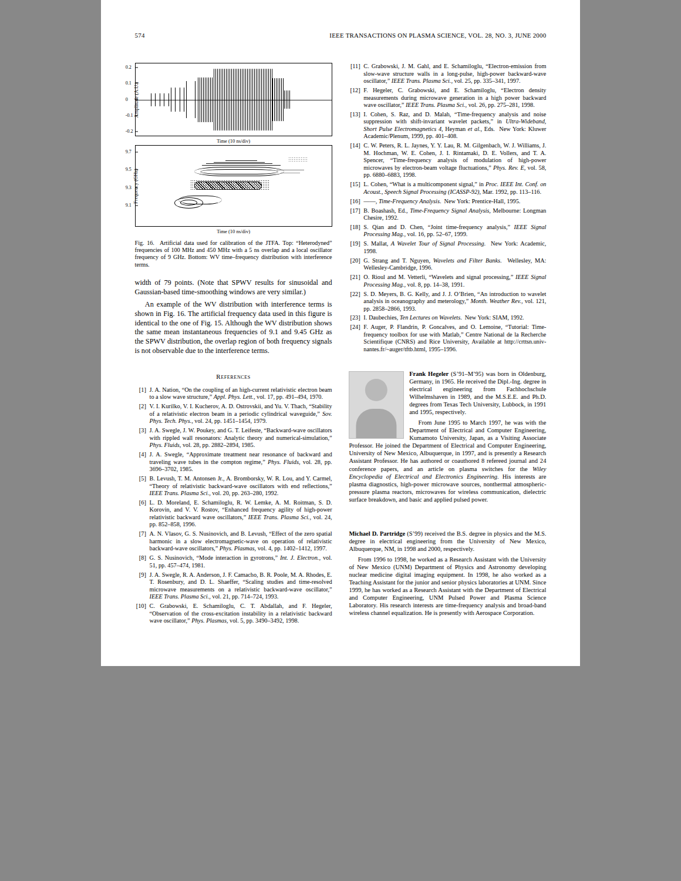574 IEEE Transactions on Plasma Science, Vol. 28, No. 3, June 2000
Amplitude (A.U.) 0.2 0.1 0 -0.1 -0.2
Time (10 ns/div)
Frequency (GHz) 9.7 9.5 9.3 9.1
Time (10 ns/div)
Fig. 16. Artificial data used for calibration of the JTFA. Top: “Heterodyned” frequencies of 100 MHz and 450 MHz with a 5 ns overlap and a local oscillator frequency of 9 GHz. Bottom: WV time–frequency distribution with interference terms.
width of 79 points. (Note that SPWV results for sinusoidal and Gaussian-based time-smoothing windows are very similar.)
An example of the WV distribution with interference terms is shown in Fig. 16. The artificial frequency data used in this figure is identical to the one of Fig. 15. Although the WV distribution shows the same mean instantaneous frequencies of 9.1 and 9.45 GHz as the SPWV distribution, the overlap region of both frequency signals is not observable due to the interference terms.
References
[1] J. A. Nation, “On the coupling of an high-current relativistic electron beam to a slow wave structure,” Appl. Phys. Lett., vol. 17, pp. 491–494, 1970.
[2] V. I. Kurilko, V. I. Kucherov, A. D. Ostrovskii, and Yu. V. Thach, “Stability of a relativistic electron beam in a periodic cylindrical waveguide,” Sov. Phys. Tech. Phys., vol. 24, pp. 1451–1454, 1979.
[3] J. A. Swegle, J. W. Poukey, and G. T. Leifeste, “Backward-wave oscillators with rippled wall resonators: Analytic theory and numerical-simulation,” Phys. Fluids, vol. 28, pp. 2882–2894, 1985.
[4] J. A. Swegle, “Approximate treatment near resonance of backward and traveling wave tubes in the compton regime,” Phys. Fluids, vol. 28, pp. 3696–3702, 1985.
[5] B. Levush, T. M. Antonsen Jr., A. Bromborsky, W. R. Lou, and Y. Carmel, “Theory of relativistic backward-wave oscillators with end reflections,” IEEE Trans. Plasma Sci., vol. 20, pp. 263–280, 1992.
[6] L. D. Moreland, E. Schamiloglu, R. W. Lemke, A. M. Roitman, S. D. Korovin, and V. V. Rostov, “Enhanced frequency agility of high-power relativistic backward wave oscillators,” IEEE Trans. Plasma Sci., vol. 24, pp. 852–858, 1996.
[7] A. N. Vlasov, G. S. Nusinovich, and B. Levush, “Effect of the zero spatial harmonic in a slow electromagnetic-wave on operation of relativistic backward-wave oscillators,” Phys. Plasmas, vol. 4, pp. 1402–1412, 1997.
[8] G. S. Nusinovich, “Mode interaction in gyrotrons,” Int. J. Electron., vol. 51, pp. 457–474, 1981.
[9] J. A. Swegle, R. A. Anderson, J. F. Camacho, B. R. Poole, M. A. Rhodes, E. T. Rosenbury, and D. L. Shaeffer, “Scaling studies and time-resolved microwave measurements on a relativistic backward-wave oscillator,” IEEE Trans. Plasma Sci., vol. 21, pp. 714–724, 1993.
[10] C. Grabowski, E. Schamiloglu, C. T. Abdallah, and F. Hegeler, “Observation of the cross-excitation instability in a relativistic backward wave oscillator,” Phys. Plasmas, vol. 5, pp. 3490–3492, 1998.
[11] C. Grabowski, J. M. Gahl, and E. Schamiloglu, “Electron-emission from slow-wave structure walls in a long-pulse, high-power backward-wave oscillator,” IEEE Trans. Plasma Sci., vol. 25, pp. 335–341, 1997.
[12] F. Hegeler, C. Grabowski, and E. Schamiloglu, “Electron density measurements during microwave generation in a high power backward wave oscillator,” IEEE Trans. Plasma Sci., vol. 26, pp. 275–281, 1998.
[13] I. Cohen, S. Raz, and D. Malah, “Time-frequency analysis and noise suppression with shift-invariant wavelet packets,” in Ultra-Wideband, Short Pulse Electromagnetics 4, Heyman et al., Eds. New York: Kluwer Academic/Plenum, 1999, pp. 401–408.
[14] C. W. Peters, R. L. Jaynes, Y. Y. Lau, R. M. Gilgenbach, W. J. Williams, J. M. Hochman, W. E. Cohen, J. I. Rintamaki, D. E. Vollers, and T. A. Spencer, “Time-frequency analysis of modulation of high-power microwaves by electron-beam voltage fluctuations,” Phys. Rev. E, vol. 58, pp. 6880–6883, 1998.
[15] L. Cohen, “What is a multicomponent signal,” in Proc. IEEE Int. Conf. on Acoust., Speech Signal Processing (ICASSP-92), Mar. 1992, pp. 113–116.
[16]——, Time-Frequency Analysis. New York: Prentice-Hall, 1995.
[17] B. Boashash, Ed., Time-Frequency Signal Analysis, Melbourne: Longman Chesire, 1992.
[18] S. Qian and D. Chen, “Joint time-frequency analysis,” IEEE Signal Processing Mag., vol. 16, pp. 52–67, 1999.
[19] S. Mallat, A Wavelet Tour of Signal Processing. New York: Academic, 1998.
[20] G. Strang and T. Nguyen, Wavelets and Filter Banks. Wellesley, MA: Wellesley-Cambridge, 1996.
[21] O. Rioul and M. Vetterli, “Wavelets and signal processing,” IEEE Signal Processing Mag., vol. 8, pp. 14–38, 1991.
[22] S. D. Meyers, B. G. Kelly, and J. J. O’Brien, “An introduction to wavelet analysis in oceanography and meterology,” Month. Weather Rev., vol. 121, pp. 2858–2866, 1993.
[23] I. Daubechies, Ten Lectures on Wavelets. New York: SIAM, 1992.
[24] F. Auger, P. Flandrin, P. Goncalves, and O. Lemoine, “Tutorial: Time-frequency toolbox for use with Matlab,” Centre National de la Recherche Scientifique (CNRS) and Rice University, Available at http://crttsn.univ-nantes.fr/~auger/tftb.html, 1995–1996.
Frank Hegeler (S’91–M’95) was born in Oldenburg, Germany, in 1965. He received the Dipl.-Ing. degree in electrical engineering from Fachhochschule Wilhelmshaven in 1989, and the M.S.E.E. and Ph.D. degrees from Texas Tech University, Lubbock, in 1991 and 1995, respectively.
From June 1995 to March 1997, he was with the Department of Electrical and Computer Engineering, Kumamoto University, Japan, as a Visiting Associate Professor. He joined the Department of Electrical and Computer Engineering, University of New Mexico, Albuquerque, in 1997, and is presently a Research Assistant Professor. He has authored or coauthored 8 refereed journal and 24 conference papers, and an article on plasma switches for the Wiley Encyclopedia of Electrical and Electronics Engineering. His interests are plasma diagnostics, high-power microwave sources, nonthermal atmospheric-pressure plasma reactors, microwaves for wireless communication, dielectric surface breakdown, and basic and applied pulsed power.
Michael D. Partridge (S’99) received the B.S. degree in physics and the M.S. degree in electrical engineering from the University of New Mexico, Albuquerque, NM, in 1998 and 2000, respectively.
From 1996 to 1998, he worked as a Research Assistant with the University of New Mexico (UNM) Department of Physics and Astronomy developing nuclear medicine digital imaging equipment. In 1998, he also worked as a Teaching Assistant for the junior and senior physics laboratories at UNM. Since 1999, he has worked as a Research Assistant with the Department of Electrical and Computer Engineering, UNM Pulsed Power and Plasma Science Laboratory. His research interests are time-frequency analysis and broad-band wireless channel equalization. He is presently with Aerospace Corporation.